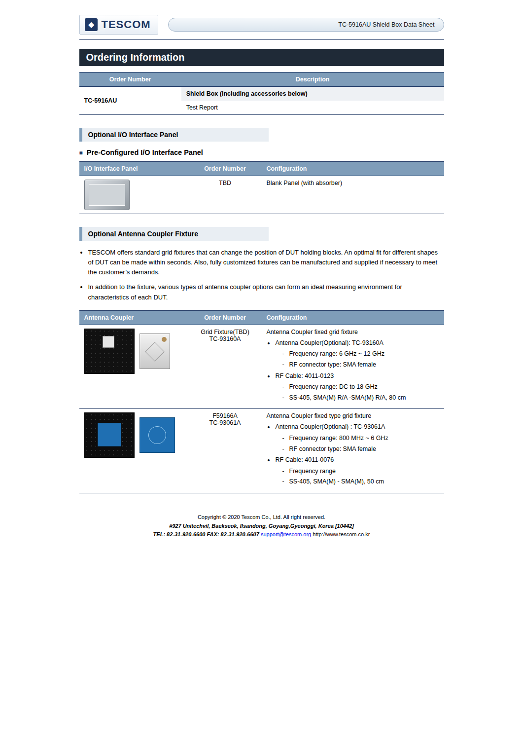◆
TESCOM
TC-5916AU Shield Box Data Sheet
Ordering Information
| Order Number | Description |
| --- | --- |
| TC-5916AU | Shield Box (including accessories below) |
| Test Report |
Optional I/O Interface Panel
Pre-Configured I/O Interface Panel
| I/O Interface Panel | Order Number | Configuration |
| --- | --- | --- |
| | TBD | Blank Panel (with absorber) |
Optional Antenna Coupler Fixture
TESCOM offers standard grid fixtures that can change the position of DUT holding blocks. An optimal fit for different shapes of DUT can be made within seconds. Also, fully customized fixtures can be manufactured and supplied if necessary to meet the customer’s demands.
In addition to the fixture, various types of antenna coupler options can form an ideal measuring environment for characteristics of each DUT.
| Antenna Coupler | Order Number | Configuration |
| --- | --- | --- |
| | Grid Fixture(TBD) TC-93160A | Antenna Coupler fixed grid fixture Antenna Coupler(Optional): TC-93160A Frequency range: 6 GHz ~ 12 GHz RF connector type: SMA female RF Cable: 4011-0123 Frequency range: DC to 18 GHz SS-405, SMA(M) R/A -SMA(M) R/A, 80 cm |
| | F59166A TC-93061A | Antenna Coupler fixed type grid fixture Antenna Coupler(Optional) : TC-93061A Frequency range: 800 MHz ~ 6 GHz RF connector type: SMA female RF Cable: 4011-0076 Frequency range SS-405, SMA(M) - SMA(M), 50 cm |
Copyright © 2020 Tescom Co., Ltd. All right reserved.
#927 Unitechvil, Baekseok, Ilsandong, Goyang,Gyeonggi, Korea [10442]
TEL: 82-31-920-6600 FAX: 82-31-920-6607 support@tescom.org http://www.tescom.co.kr